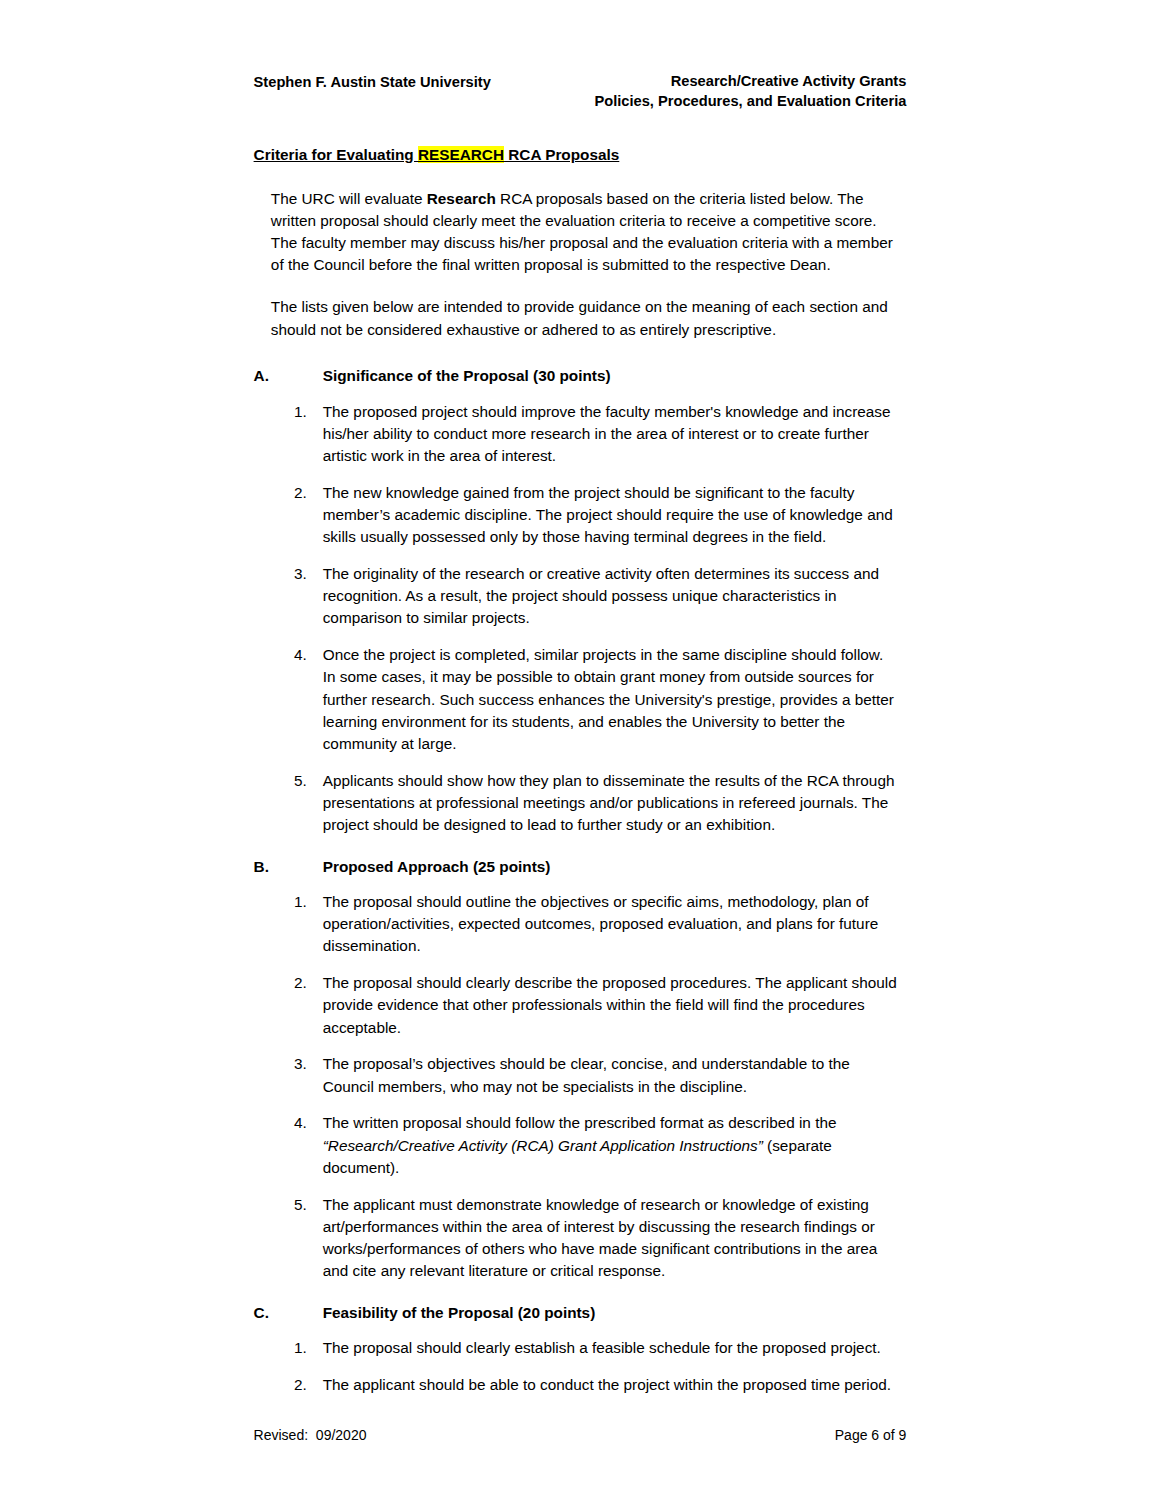Stephen F. Austin State University
Research/Creative Activity Grants
Policies, Procedures, and Evaluation Criteria
Criteria for Evaluating RESEARCH RCA Proposals
The URC will evaluate Research RCA proposals based on the criteria listed below. The written proposal should clearly meet the evaluation criteria to receive a competitive score. The faculty member may discuss his/her proposal and the evaluation criteria with a member of the Council before the final written proposal is submitted to the respective Dean.
The lists given below are intended to provide guidance on the meaning of each section and should not be considered exhaustive or adhered to as entirely prescriptive.
A. Significance of the Proposal (30 points)
1. The proposed project should improve the faculty member's knowledge and increase his/her ability to conduct more research in the area of interest or to create further artistic work in the area of interest.
2. The new knowledge gained from the project should be significant to the faculty member’s academic discipline. The project should require the use of knowledge and skills usually possessed only by those having terminal degrees in the field.
3. The originality of the research or creative activity often determines its success and recognition. As a result, the project should possess unique characteristics in comparison to similar projects.
4. Once the project is completed, similar projects in the same discipline should follow. In some cases, it may be possible to obtain grant money from outside sources for further research. Such success enhances the University's prestige, provides a better learning environment for its students, and enables the University to better the community at large.
5. Applicants should show how they plan to disseminate the results of the RCA through presentations at professional meetings and/or publications in refereed journals. The project should be designed to lead to further study or an exhibition.
B. Proposed Approach (25 points)
1. The proposal should outline the objectives or specific aims, methodology, plan of operation/activities, expected outcomes, proposed evaluation, and plans for future dissemination.
2. The proposal should clearly describe the proposed procedures. The applicant should provide evidence that other professionals within the field will find the procedures acceptable.
3. The proposal’s objectives should be clear, concise, and understandable to the Council members, who may not be specialists in the discipline.
4. The written proposal should follow the prescribed format as described in the “Research/Creative Activity (RCA) Grant Application Instructions” (separate document).
5. The applicant must demonstrate knowledge of research or knowledge of existing art/performances within the area of interest by discussing the research findings or works/performances of others who have made significant contributions in the area and cite any relevant literature or critical response.
C. Feasibility of the Proposal (20 points)
1. The proposal should clearly establish a feasible schedule for the proposed project.
2. The applicant should be able to conduct the project within the proposed time period.
Revised: 09/2020
Page 6 of 9